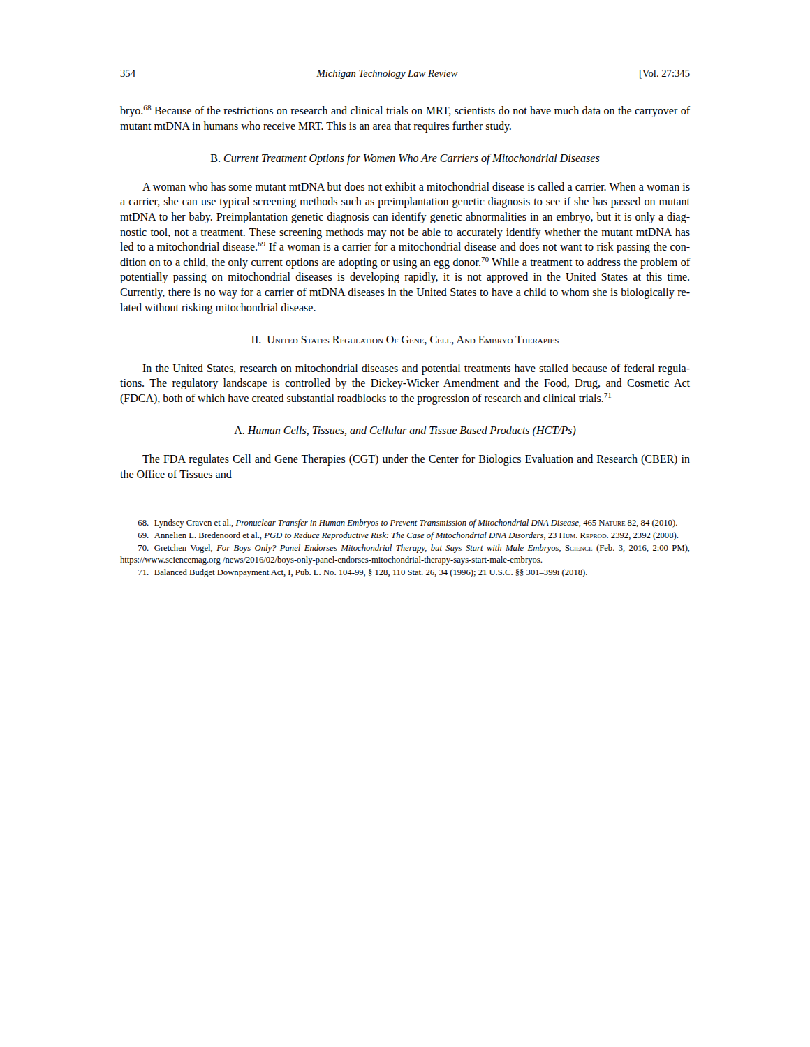354 Michigan Technology Law Review [Vol. 27:345
bryo.68 Because of the restrictions on research and clinical trials on MRT, scientists do not have much data on the carryover of mutant mtDNA in humans who receive MRT. This is an area that requires further study.
B. Current Treatment Options for Women Who Are Carriers of Mitochondrial Diseases
A woman who has some mutant mtDNA but does not exhibit a mitochondrial disease is called a carrier. When a woman is a carrier, she can use typical screening methods such as preimplantation genetic diagnosis to see if she has passed on mutant mtDNA to her baby. Preimplantation genetic diagnosis can identify genetic abnormalities in an embryo, but it is only a diagnostic tool, not a treatment. These screening methods may not be able to accurately identify whether the mutant mtDNA has led to a mitochondrial disease.69 If a woman is a carrier for a mitochondrial disease and does not want to risk passing the condition on to a child, the only current options are adopting or using an egg donor.70 While a treatment to address the problem of potentially passing on mitochondrial diseases is developing rapidly, it is not approved in the United States at this time. Currently, there is no way for a carrier of mtDNA diseases in the United States to have a child to whom she is biologically related without risking mitochondrial disease.
II. United States Regulation Of Gene, Cell, And Embryo Therapies
In the United States, research on mitochondrial diseases and potential treatments have stalled because of federal regulations. The regulatory landscape is controlled by the Dickey-Wicker Amendment and the Food, Drug, and Cosmetic Act (FDCA), both of which have created substantial roadblocks to the progression of research and clinical trials.71
A. Human Cells, Tissues, and Cellular and Tissue Based Products (HCT/Ps)
The FDA regulates Cell and Gene Therapies (CGT) under the Center for Biologics Evaluation and Research (CBER) in the Office of Tissues and
68. Lyndsey Craven et al., Pronuclear Transfer in Human Embryos to Prevent Transmission of Mitochondrial DNA Disease, 465 Nature 82, 84 (2010).
69. Annelien L. Bredenoord et al., PGD to Reduce Reproductive Risk: The Case of Mitochondrial DNA Disorders, 23 Hum. Reprod. 2392, 2392 (2008).
70. Gretchen Vogel, For Boys Only? Panel Endorses Mitochondrial Therapy, but Says Start with Male Embryos, Science (Feb. 3, 2016, 2:00 PM), https://www.sciencemag.org /news/2016/02/boys-only-panel-endorses-mitochondrial-therapy-says-start-male-embryos.
71. Balanced Budget Downpayment Act, I, Pub. L. No. 104-99, § 128, 110 Stat. 26, 34 (1996); 21 U.S.C. §§ 301–399i (2018).